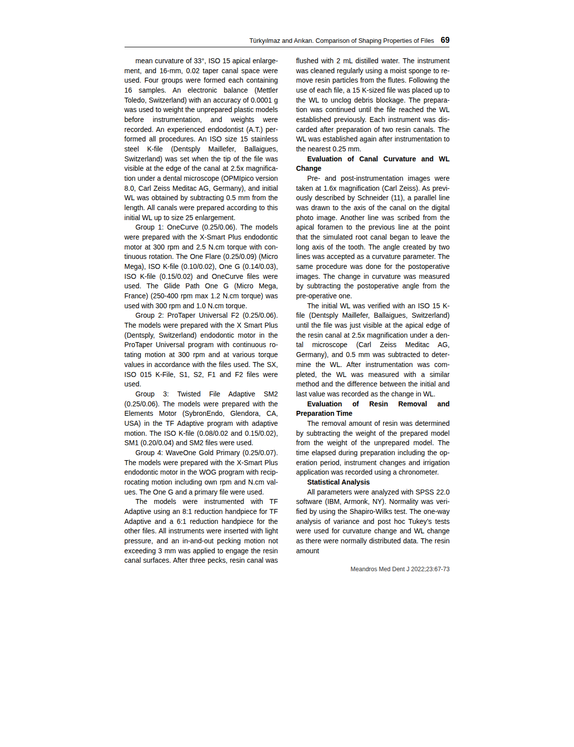Türkyılmaz and Arıkan. Comparison of Shaping Properties of Files 69
mean curvature of 33°, ISO 15 apical enlargement, and 16-mm, 0.02 taper canal space were used. Four groups were formed each containing 16 samples. An electronic balance (Mettler Toledo, Switzerland) with an accuracy of 0.0001 g was used to weight the unprepared plastic models before instrumentation, and weights were recorded. An experienced endodontist (A.T.) performed all procedures. An ISO size 15 stainless steel K-file (Dentsply Maillefer, Ballaigues, Switzerland) was set when the tip of the file was visible at the edge of the canal at 2.5x magnification under a dental microscope (OPMIpico version 8.0, Carl Zeiss Meditac AG, Germany), and initial WL was obtained by subtracting 0.5 mm from the length. All canals were prepared according to this initial WL up to size 25 enlargement.
Group 1: OneCurve (0.25/0.06). The models were prepared with the X-Smart Plus endodontic motor at 300 rpm and 2.5 N.cm torque with continuous rotation. The One Flare (0.25/0.09) (Micro Mega), ISO K-file (0.10/0.02), One G (0.14/0.03), ISO K-file (0.15/0.02) and OneCurve files were used. The Glide Path One G (Micro Mega, France) (250-400 rpm max 1.2 N.cm torque) was used with 300 rpm and 1.0 N.cm torque.
Group 2: ProTaper Universal F2 (0.25/0.06). The models were prepared with the X Smart Plus (Dentsply, Switzerland) endodontic motor in the ProTaper Universal program with continuous rotating motion at 300 rpm and at various torque values in accordance with the files used. The SX, ISO 015 K-File, S1, S2, F1 and F2 files were used.
Group 3: Twisted File Adaptive SM2 (0.25/0.06). The models were prepared with the Elements Motor (SybronEndo, Glendora, CA, USA) in the TF Adaptive program with adaptive motion. The ISO K-file (0.08/0.02 and 0.15/0.02), SM1 (0.20/0.04) and SM2 files were used.
Group 4: WaveOne Gold Primary (0.25/0.07). The models were prepared with the X-Smart Plus endodontic motor in the WOG program with reciprocating motion including own rpm and N.cm values. The One G and a primary file were used.
The models were instrumented with TF Adaptive using an 8:1 reduction handpiece for TF Adaptive and a 6:1 reduction handpiece for the other files. All instruments were inserted with light pressure, and an in-and-out pecking motion not exceeding 3 mm was applied to engage the resin canal surfaces. After three pecks, resin canal was flushed with 2 mL distilled water. The instrument was cleaned regularly using a moist sponge to remove resin particles from the flutes. Following the use of each file, a 15 K-sized file was placed up to the WL to unclog debris blockage. The preparation was continued until the file reached the WL established previously. Each instrument was discarded after preparation of two resin canals. The WL was established again after instrumentation to the nearest 0.25 mm.
Evaluation of Canal Curvature and WL Change
Pre- and post-instrumentation images were taken at 1.6x magnification (Carl Zeiss). As previously described by Schneider (11), a parallel line was drawn to the axis of the canal on the digital photo image. Another line was scribed from the apical foramen to the previous line at the point that the simulated root canal began to leave the long axis of the tooth. The angle created by two lines was accepted as a curvature parameter. The same procedure was done for the postoperative images. The change in curvature was measured by subtracting the postoperative angle from the pre-operative one.
The initial WL was verified with an ISO 15 K-file (Dentsply Maillefer, Ballaigues, Switzerland) until the file was just visible at the apical edge of the resin canal at 2.5x magnification under a dental microscope (Carl Zeiss Meditac AG, Germany), and 0.5 mm was subtracted to determine the WL. After instrumentation was completed, the WL was measured with a similar method and the difference between the initial and last value was recorded as the change in WL.
Evaluation of Resin Removal and Preparation Time
The removal amount of resin was determined by subtracting the weight of the prepared model from the weight of the unprepared model. The time elapsed during preparation including the operation period, instrument changes and irrigation application was recorded using a chronometer.
Statistical Analysis
All parameters were analyzed with SPSS 22.0 software (IBM, Armonk, NY). Normality was verified by using the Shapiro-Wilks test. The one-way analysis of variance and post hoc Tukey’s tests were used for curvature change and WL change as there were normally distributed data. The resin amount
Meandros Med Dent J 2022;23:67-73